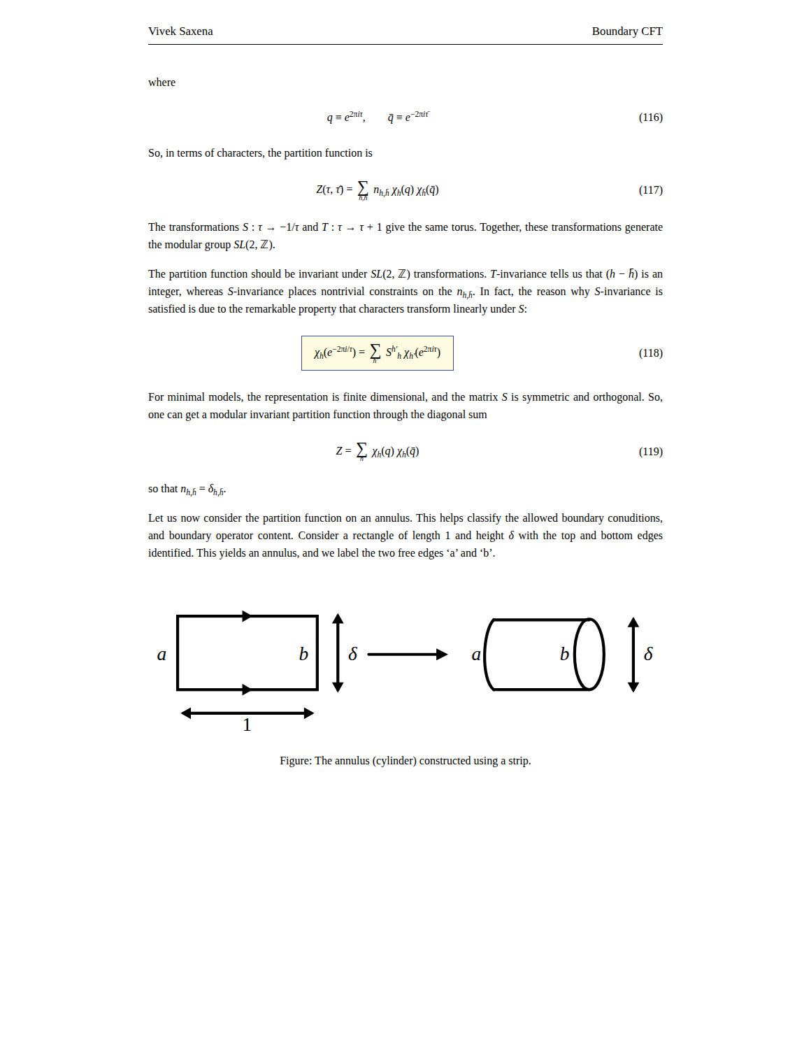Vivek Saxena Boundary CFT
where
q ≡ e2πiτ, q̄ ≡ e−2πiτ̄ (116)
So, in terms of characters, the partition function is
Z(τ, τ̄) = ∑h,h̄ nh,h̄ χh(q) χh̄(q̄) (117)
The transformations S : τ → −1/τ and T : τ → τ + 1 give the same torus. Together, these transformations generate the modular group SL(2, ℤ).
The partition function should be invariant under SL(2, ℤ) transformations. T-invariance tells us that (h − h̄) is an integer, whereas S-invariance places nontrivial constraints on the nh,h̄. In fact, the reason why S-invariance is satisfied is due to the remarkable property that characters transform linearly under S:
χh(e−2πi/τ) = ∑h′ Sh′h χh′(e2πiτ) (118)
For minimal models, the representation is finite dimensional, and the matrix S is symmetric and orthogonal. So, one can get a modular invariant partition function through the diagonal sum
Z = ∑h χh(q) χh(q̄) (119)
so that nh,h̄ = δh,h̄.
Let us now consider the partition function on an annulus. This helps classify the allowed boundary conuditions, and boundary operator content. Consider a rectangle of length 1 and height δ with the top and bottom edges identified. This yields an annulus, and we label the two free edges ‘a’ and ‘b’.
a b δ 1 a b δ
Figure: The annulus (cylinder) constructed using a strip.